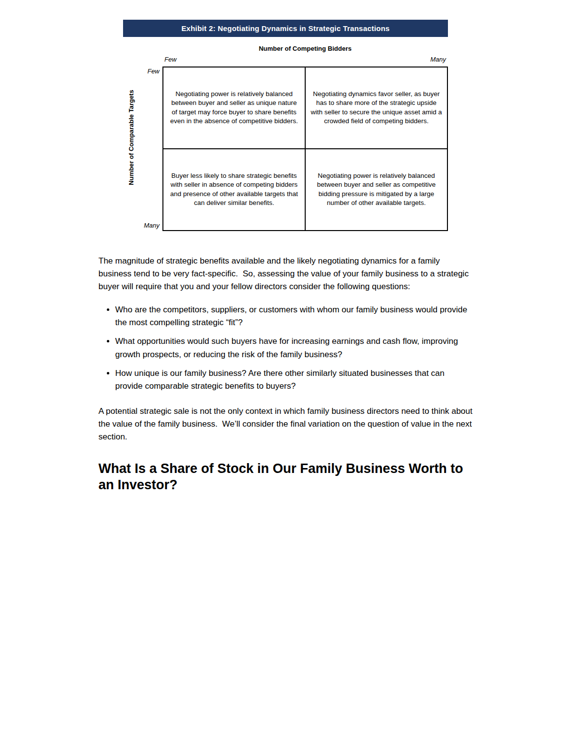Exhibit 2: Negotiating Dynamics in Strategic Transactions
Number of Comparable Targets
Number of Competing Bidders
Few Many
Few Many
Negotiating power is relatively balanced between buyer and seller as unique nature of target may force buyer to share benefits even in the absence of competitive bidders.
Negotiating dynamics favor seller, as buyer has to share more of the strategic upside with seller to secure the unique asset amid a crowded field of competing bidders.
Buyer less likely to share strategic benefits with seller in absence of competing bidders and presence of other available targets that can deliver similar benefits.
Negotiating power is relatively balanced between buyer and seller as competitive bidding pressure is mitigated by a large number of other available targets.
The magnitude of strategic benefits available and the likely negotiating dynamics for a family business tend to be very fact-specific. So, assessing the value of your family business to a strategic buyer will require that you and your fellow directors consider the following questions:
Who are the competitors, suppliers, or customers with whom our family business would provide the most compelling strategic “fit”?
What opportunities would such buyers have for increasing earnings and cash flow, improving growth prospects, or reducing the risk of the family business?
How unique is our family business? Are there other similarly situated businesses that can provide comparable strategic benefits to buyers?
A potential strategic sale is not the only context in which family business directors need to think about the value of the family business. We’ll consider the final variation on the question of value in the next section.
What Is a Share of Stock in Our Family Business Worth to an Investor?